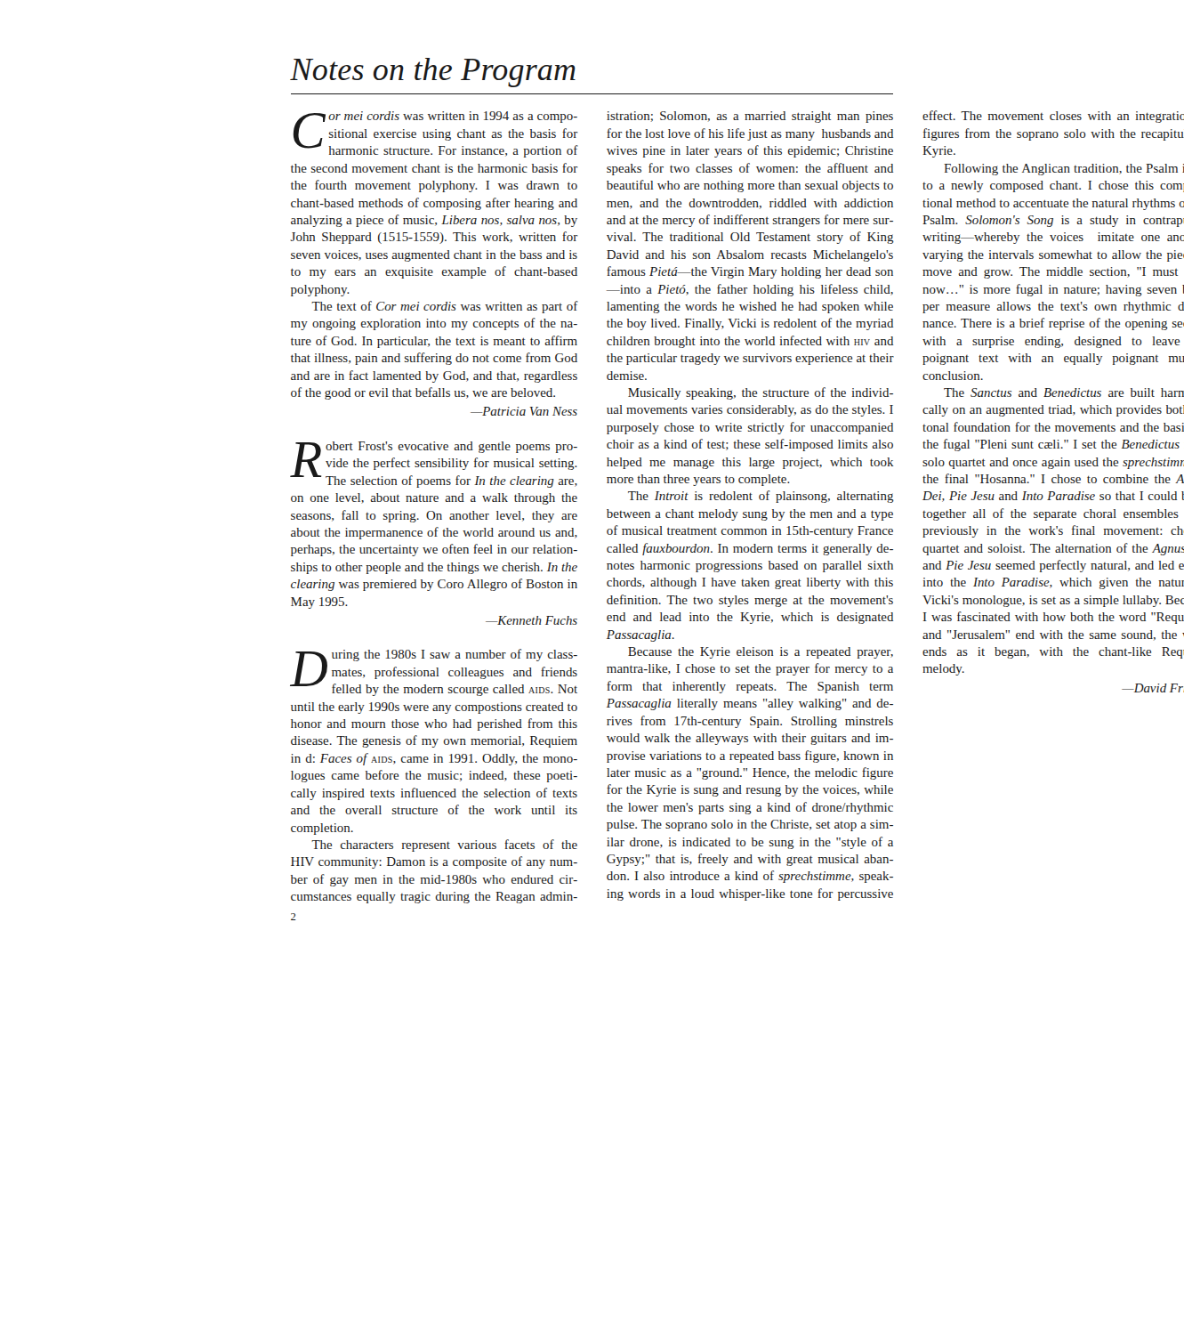Notes on the Program
Cor mei cordis was written in 1994 as a compositional exercise using chant as the basis for harmonic structure. For instance, a portion of the second movement chant is the harmonic basis for the fourth movement polyphony. I was drawn to chant-based methods of composing after hearing and analyzing a piece of music, Libera nos, salva nos, by John Sheppard (1515-1559). This work, written for seven voices, uses augmented chant in the bass and is to my ears an exquisite example of chant-based polyphony.
The text of Cor mei cordis was written as part of my ongoing exploration into my concepts of the nature of God. In particular, the text is meant to affirm that illness, pain and suffering do not come from God and are in fact lamented by God, and that, regardless of the good or evil that befalls us, we are beloved.
—Patricia Van Ness
Robert Frost's evocative and gentle poems provide the perfect sensibility for musical setting. The selection of poems for In the clearing are, on one level, about nature and a walk through the seasons, fall to spring. On another level, they are about the impermanence of the world around us and, perhaps, the uncertainty we often feel in our relationships to other people and the things we cherish. In the clearing was premiered by Coro Allegro of Boston in May 1995.
—Kenneth Fuchs
During the 1980s I saw a number of my classmates, professional colleagues and friends felled by the modern scourge called aids. Not until the early 1990s were any compostions created to honor and mourn those who had perished from this disease. The genesis of my own memorial, Requiem in d: Faces of aids, came in 1991. Oddly, the monologues came before the music; indeed, these poetically inspired texts influenced the selection of texts and the overall structure of the work until its completion.
The characters represent various facets of the HIV community: Damon is a composite of any number of gay men in the mid-1980s who endured circumstances equally tragic during the Reagan administration; Solomon, as a married straight man pines for the lost love of his life just as many husbands and wives pine in later years of this epidemic; Christine speaks for two classes of women: the affluent and beautiful who are nothing more than sexual objects to men, and the downtrodden, riddled with addiction and at the mercy of indifferent strangers for mere survival. The traditional Old Testament story of King David and his son Absalom recasts Michelangelo's famous Pietá—the Virgin Mary holding her dead son—into a Pietó, the father holding his lifeless child, lamenting the words he wished he had spoken while the boy lived. Finally, Vicki is redolent of the myriad children brought into the world infected with hiv and the particular tragedy we survivors experience at their demise.
Musically speaking, the structure of the individual movements varies considerably, as do the styles. I purposely chose to write strictly for unaccompanied choir as a kind of test; these self-imposed limits also helped me manage this large project, which took more than three years to complete.
The Introit is redolent of plainsong, alternating between a chant melody sung by the men and a type of musical treatment common in 15th-century France called fauxbourdon. In modern terms it generally denotes harmonic progressions based on parallel sixth chords, although I have taken great liberty with this definition. The two styles merge at the movement's end and lead into the Kyrie, which is designated Passacaglia.
Because the Kyrie eleison is a repeated prayer, mantra-like, I chose to set the prayer for mercy to a form that inherently repeats. The Spanish term Passacaglia literally means "alley walking" and derives from 17th-century Spain. Strolling minstrels would walk the alleyways with their guitars and improvise variations to a repeated bass figure, known in later music as a "ground." Hence, the melodic figure for the Kyrie is sung and resung by the voices, while the lower men's parts sing a kind of drone/rhythmic pulse. The soprano solo in the Christe, set atop a similar drone, is indicated to be sung in the "style of a Gypsy;" that is, freely and with great musical abandon. I also introduce a kind of sprechstimme, speaking words in a loud whisper-like tone for percussive effect. The movement closes with an integration of figures from the soprano solo with the recapitulated Kyrie.
Following the Anglican tradition, the Psalm is set to a newly composed chant. I chose this compositional method to accentuate the natural rhythms of the Psalm. Solomon's Song is a study in contrapuntal writing—whereby the voices imitate one another, varying the intervals somewhat to allow the piece to move and grow. The middle section, "I must arise now…" is more fugal in nature; having seven beats per measure allows the text's own rhythmic dominance. There is a brief reprise of the opening section with a surprise ending, designed to leave this poignant text with an equally poignant musical conclusion.
The Sanctus and Benedictus are built harmonically on an augmented triad, which provides both the tonal foundation for the movements and the basis for the fugal "Pleni sunt cæli." I set the Benedictus for a solo quartet and once again used the sprechstimme in the final "Hosanna." I chose to combine the Agnus Dei, Pie Jesu and Into Paradise so that I could bring together all of the separate choral ensembles used previously in the work's final movement: chorus, quartet and soloist. The alternation of the Agnus Dei and Pie Jesu seemed perfectly natural, and led easily into the Into Paradise, which given the nature of Vicki's monologue, is set as a simple lullaby. Because I was fascinated with how both the word "Requiem" and "Jerusalem" end with the same sound, the work ends as it began, with the chant-like Requiem melody.
—David Friddle
2